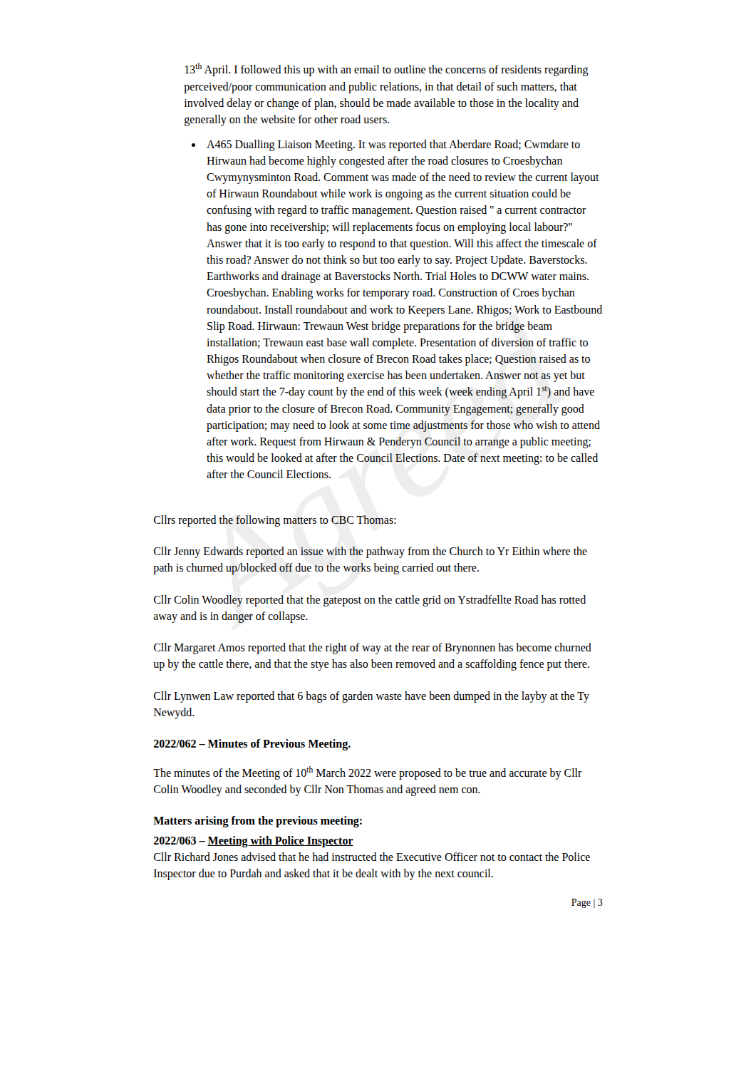Agreed
13th April. I followed this up with an email to outline the concerns of residents regarding perceived/poor communication and public relations, in that detail of such matters, that involved delay or change of plan, should be made available to those in the locality and generally on the website for other road users.
A465 Dualling Liaison Meeting. It was reported that Aberdare Road; Cwmdare to Hirwaun had become highly congested after the road closures to Croesbychan Cwymynysminton Road. Comment was made of the need to review the current layout of Hirwaun Roundabout while work is ongoing as the current situation could be confusing with regard to traffic management. Question raised '' a current contractor has gone into receivership; will replacements focus on employing local labour?'' Answer that it is too early to respond to that question. Will this affect the timescale of this road? Answer do not think so but too early to say. Project Update. Baverstocks. Earthworks and drainage at Baverstocks North. Trial Holes to DCWW water mains. Croesbychan. Enabling works for temporary road. Construction of Croes bychan roundabout. Install roundabout and work to Keepers Lane. Rhigos; Work to Eastbound Slip Road. Hirwaun: Trewaun West bridge preparations for the bridge beam installation; Trewaun east base wall complete. Presentation of diversion of traffic to Rhigos Roundabout when closure of Brecon Road takes place; Question raised as to whether the traffic monitoring exercise has been undertaken. Answer not as yet but should start the 7-day count by the end of this week (week ending April 1st) and have data prior to the closure of Brecon Road. Community Engagement; generally good participation; may need to look at some time adjustments for those who wish to attend after work. Request from Hirwaun & Penderyn Council to arrange a public meeting; this would be looked at after the Council Elections. Date of next meeting: to be called after the Council Elections.
Cllrs reported the following matters to CBC Thomas:
Cllr Jenny Edwards reported an issue with the pathway from the Church to Yr Eithin where the path is churned up/blocked off due to the works being carried out there.
Cllr Colin Woodley reported that the gatepost on the cattle grid on Ystradfellte Road has rotted away and is in danger of collapse.
Cllr Margaret Amos reported that the right of way at the rear of Brynonnen has become churned up by the cattle there, and that the stye has also been removed and a scaffolding fence put there.
Cllr Lynwen Law reported that 6 bags of garden waste have been dumped in the layby at the Ty Newydd.
2022/062 – Minutes of Previous Meeting.
The minutes of the Meeting of 10th March 2022 were proposed to be true and accurate by Cllr Colin Woodley and seconded by Cllr Non Thomas and agreed nem con.
Matters arising from the previous meeting:
2022/063 – Meeting with Police Inspector
Cllr Richard Jones advised that he had instructed the Executive Officer not to contact the Police Inspector due to Purdah and asked that it be dealt with by the next council.
Page | 3